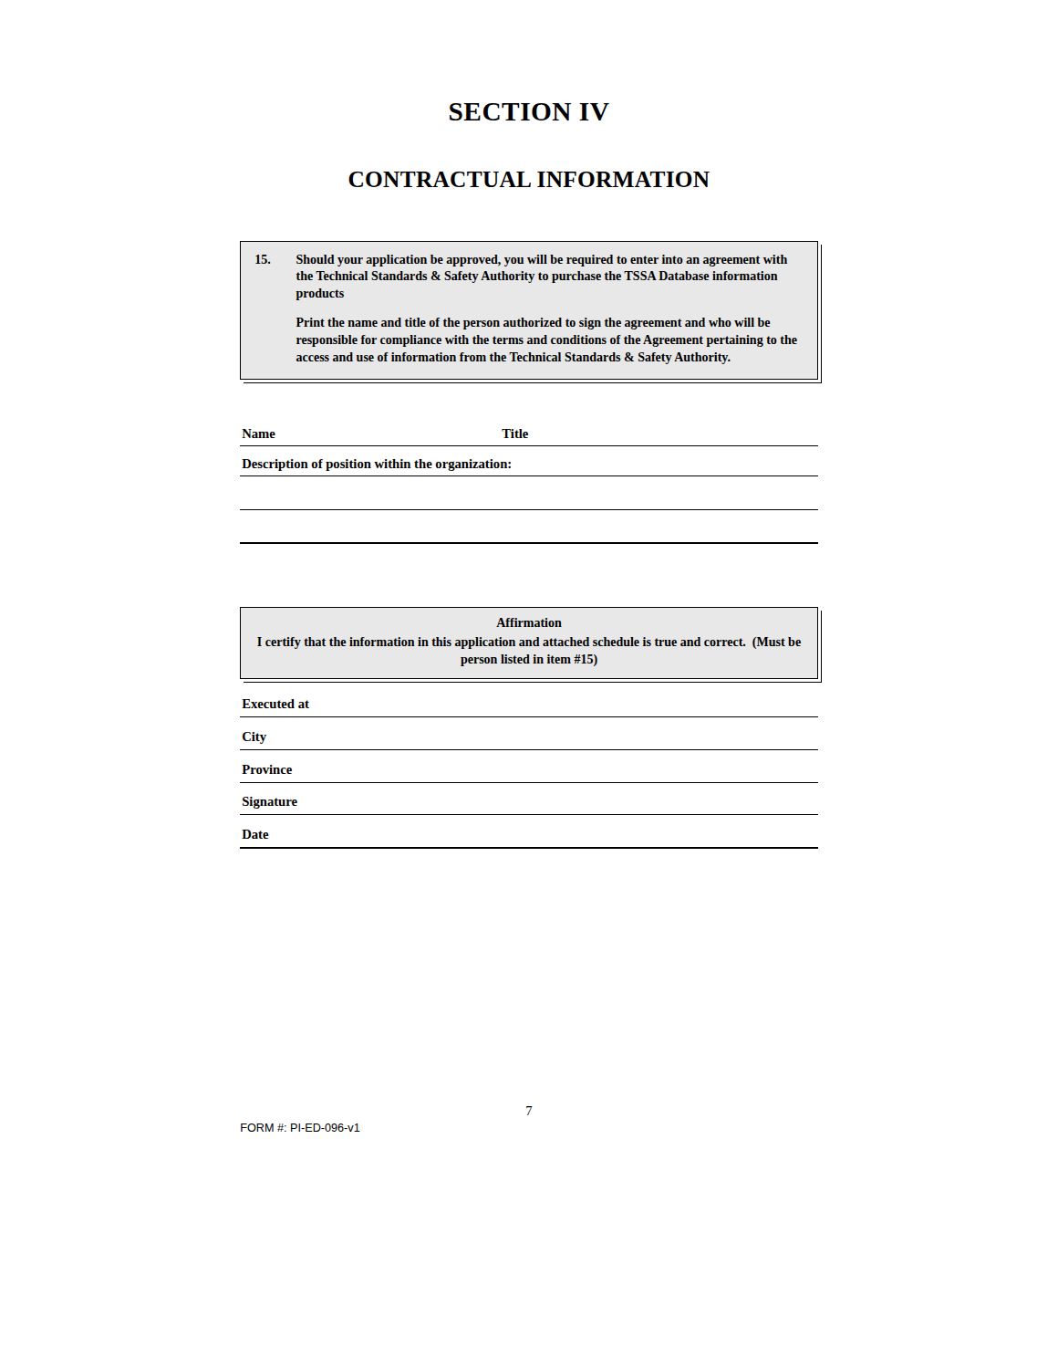SECTION IV
CONTRACTUAL INFORMATION
| 15. | Should your application be approved, you will be required to enter into an agreement with the Technical Standards & Safety Authority to purchase the TSSA Database information products Print the name and title of the person authorized to sign the agreement and who will be responsible for compliance with the terms and conditions of the Agreement pertaining to the access and use of information from the Technical Standards & Safety Authority. |
| Name | Title |
| Description of position within the organization: |
Affirmation
I certify that the information in this application and attached schedule is true and correct. (Must be person listed in item #15)
| Executed at |
| City |
| Province |
| Signature |
| Date |
7
FORM #: PI-ED-096-v1